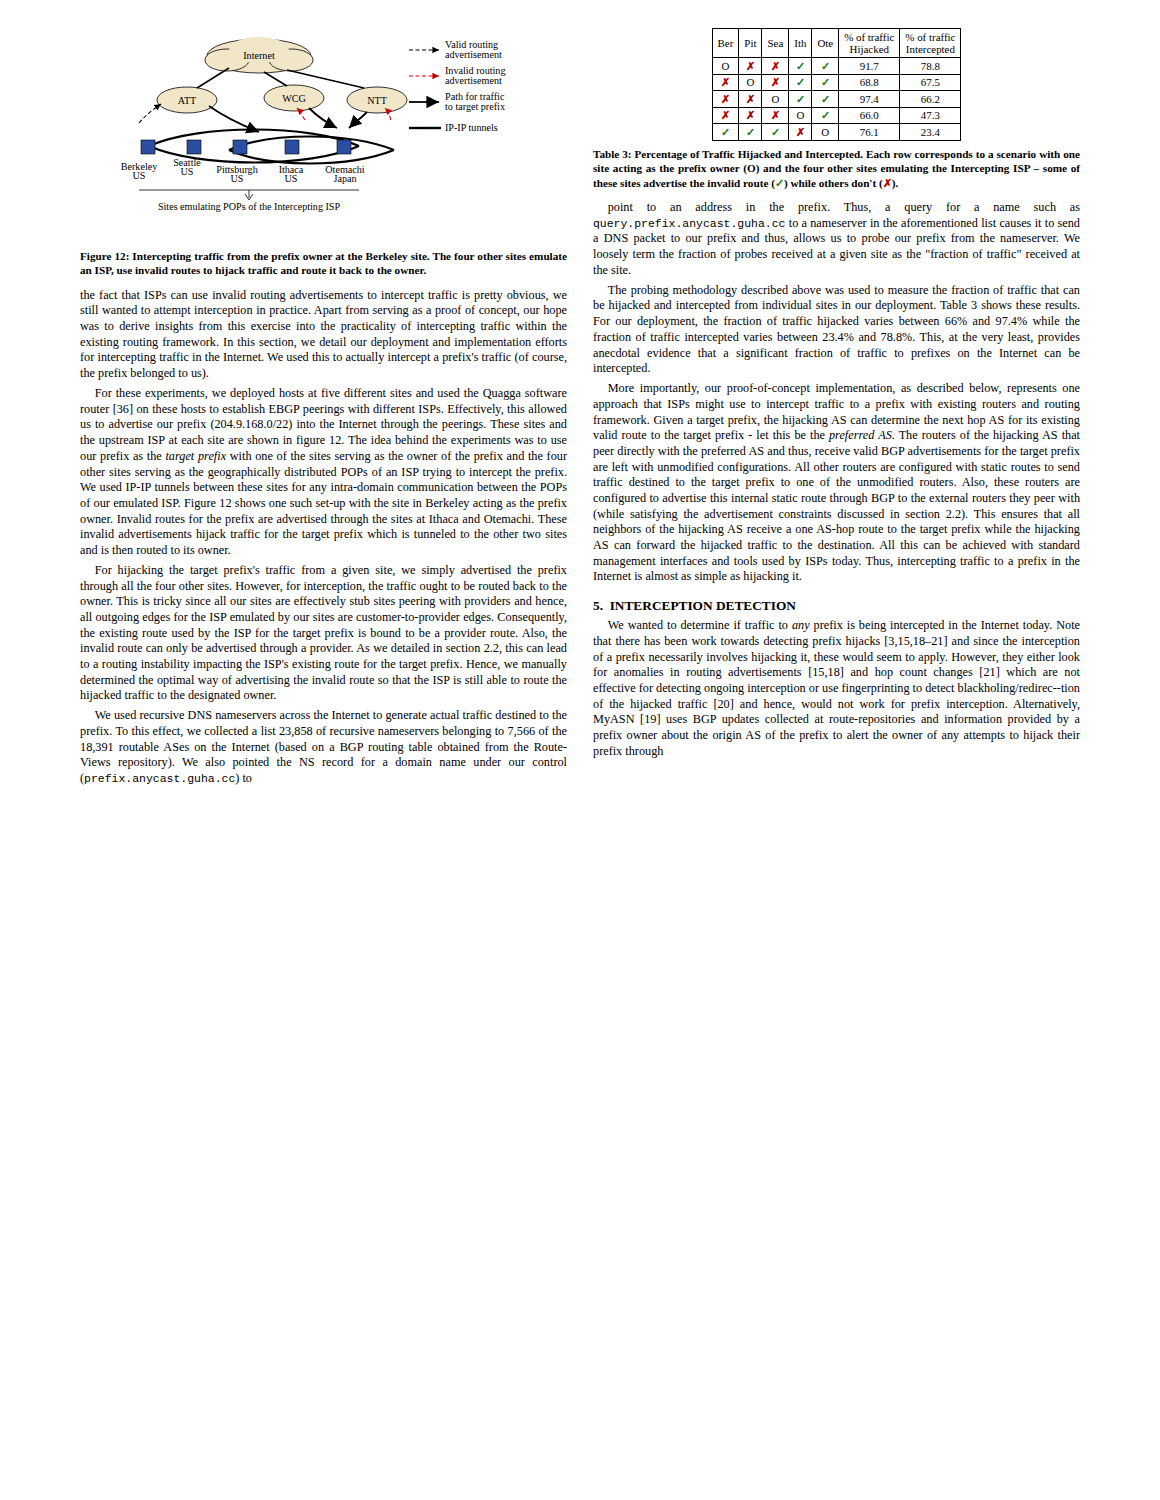Internet ATT WCG NTT Berkeley US Seattle US Pittsburgh US Ithaca US Otemachi Japan Sites emulating POPs of the Intercepting ISP Valid routing advertisement Invalid routing advertisement Path for traffic to target prefix IP-IP tunnels
Figure 12: Intercepting traffic from the prefix owner at the Berkeley site. The four other sites emulate an ISP, use invalid routes to hijack traffic and route it back to the owner.
the fact that ISPs can use invalid routing advertisements to intercept traffic is pretty obvious, we still wanted to attempt interception in practice. Apart from serving as a proof of concept, our hope was to derive insights from this exercise into the practicality of intercepting traffic within the existing routing framework. In this section, we detail our deployment and implementation efforts for intercepting traffic in the Internet. We used this to actually intercept a prefix's traffic (of course, the prefix belonged to us).
For these experiments, we deployed hosts at five different sites and used the Quagga software router [36] on these hosts to establish EBGP peerings with different ISPs. Effectively, this allowed us to advertise our prefix (204.9.168.0/22) into the Internet through the peerings. These sites and the upstream ISP at each site are shown in figure 12. The idea behind the experiments was to use our prefix as the target prefix with one of the sites serving as the owner of the prefix and the four other sites serving as the geographically distributed POPs of an ISP trying to intercept the prefix. We used IP-IP tunnels between these sites for any intra-domain communication between the POPs of our emulated ISP. Figure 12 shows one such set-up with the site in Berkeley acting as the prefix owner. Invalid routes for the prefix are advertised through the sites at Ithaca and Otemachi. These invalid advertisements hijack traffic for the target prefix which is tunneled to the other two sites and is then routed to its owner.
For hijacking the target prefix's traffic from a given site, we simply advertised the prefix through all the four other sites. However, for interception, the traffic ought to be routed back to the owner. This is tricky since all our sites are effectively stub sites peering with providers and hence, all outgoing edges for the ISP emulated by our sites are customer-to-provider edges. Consequently, the existing route used by the ISP for the target prefix is bound to be a provider route. Also, the invalid route can only be advertised through a provider. As we detailed in section 2.2, this can lead to a routing instability impacting the ISP's existing route for the target prefix. Hence, we manually determined the optimal way of advertising the invalid route so that the ISP is still able to route the hijacked traffic to the designated owner.
We used recursive DNS nameservers across the Internet to generate actual traffic destined to the prefix. To this effect, we collected a list 23,858 of recursive nameservers belonging to 7,566 of the 18,391 routable ASes on the Internet (based on a BGP routing table obtained from the Route-Views repository). We also pointed the NS record for a domain name under our control (prefix.anycast.guha.cc) to
| Ber | Pit | Sea | Ith | Ote | % of traffic Hijacked | % of traffic Intercepted |
| --- | --- | --- | --- | --- | --- | --- |
| O | ✗ | ✗ | ✓ | ✓ | 91.7 | 78.8 |
| ✗ | O | ✗ | ✓ | ✓ | 68.8 | 67.5 |
| ✗ | ✗ | O | ✓ | ✓ | 97.4 | 66.2 |
| ✗ | ✗ | ✗ | O | ✓ | 66.0 | 47.3 |
| ✓ | ✓ | ✓ | ✗ | O | 76.1 | 23.4 |
Table 3: Percentage of Traffic Hijacked and Intercepted. Each row corresponds to a scenario with one site acting as the prefix owner (O) and the four other sites emulating the Intercepting ISP – some of these sites advertise the invalid route (✓) while others don't (✗).
point to an address in the prefix. Thus, a query for a name such as query.prefix.anycast.guha.cc to a nameserver in the aforementioned list causes it to send a DNS packet to our prefix and thus, allows us to probe our prefix from the nameserver. We loosely term the fraction of probes received at a given site as the "fraction of traffic" received at the site.
The probing methodology described above was used to measure the fraction of traffic that can be hijacked and intercepted from individual sites in our deployment. Table 3 shows these results. For our deployment, the fraction of traffic hijacked varies between 66% and 97.4% while the fraction of traffic intercepted varies between 23.4% and 78.8%. This, at the very least, provides anecdotal evidence that a significant fraction of traffic to prefixes on the Internet can be intercepted.
More importantly, our proof-of-concept implementation, as described below, represents one approach that ISPs might use to intercept traffic to a prefix with existing routers and routing framework. Given a target prefix, the hijacking AS can determine the next hop AS for its existing valid route to the target prefix - let this be the preferred AS. The routers of the hijacking AS that peer directly with the preferred AS and thus, receive valid BGP advertisements for the target prefix are left with unmodified configurations. All other routers are configured with static routes to send traffic destined to the target prefix to one of the unmodified routers. Also, these routers are configured to advertise this internal static route through BGP to the external routers they peer with (while satisfying the advertisement constraints discussed in section 2.2). This ensures that all neighbors of the hijacking AS receive a one AS-hop route to the target prefix while the hijacking AS can forward the hijacked traffic to the destination. All this can be achieved with standard management interfaces and tools used by ISPs today. Thus, intercepting traffic to a prefix in the Internet is almost as simple as hijacking it.
5. INTERCEPTION DETECTION
We wanted to determine if traffic to any prefix is being intercepted in the Internet today. Note that there has been work towards detecting prefix hijacks [3,15,18–21] and since the interception of a prefix necessarily involves hijacking it, these would seem to apply. However, they either look for anomalies in routing advertisements [15,18] and hop count changes [21] which are not effective for detecting ongoing interception or use fingerprinting to detect blackholing/redirec--tion of the hijacked traffic [20] and hence, would not work for prefix interception. Alternatively, MyASN [19] uses BGP updates collected at route-repositories and information provided by a prefix owner about the origin AS of the prefix to alert the owner of any attempts to hijack their prefix through